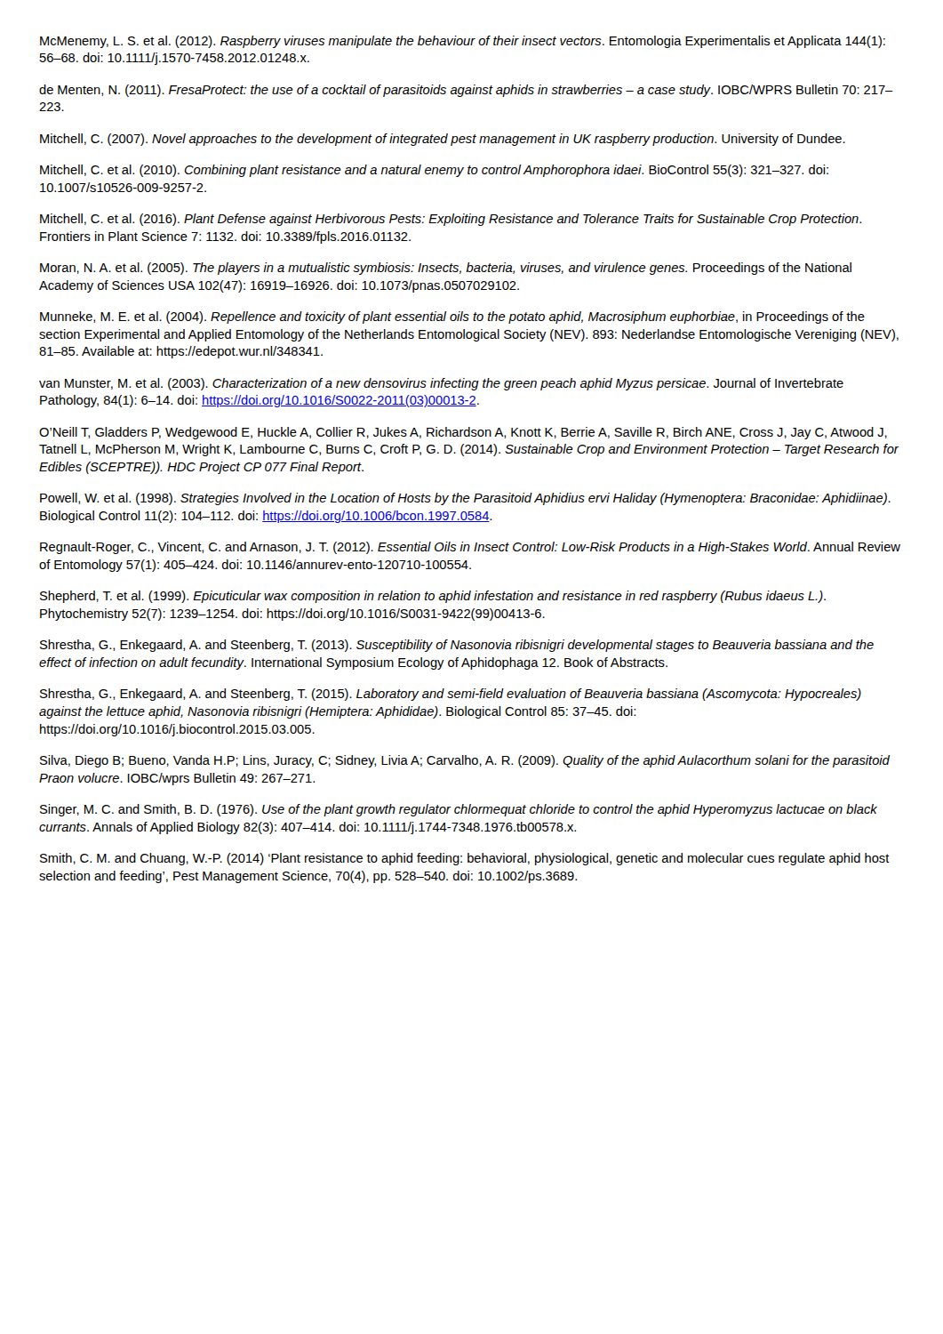McMenemy, L. S. et al. (2012). Raspberry viruses manipulate the behaviour of their insect vectors. Entomologia Experimentalis et Applicata 144(1): 56–68. doi: 10.1111/j.1570-7458.2012.01248.x.
de Menten, N. (2011). FresaProtect: the use of a cocktail of parasitoids against aphids in strawberries – a case study. IOBC/WPRS Bulletin 70: 217–223.
Mitchell, C. (2007). Novel approaches to the development of integrated pest management in UK raspberry production. University of Dundee.
Mitchell, C. et al. (2010). Combining plant resistance and a natural enemy to control Amphorophora idaei. BioControl 55(3): 321–327. doi: 10.1007/s10526-009-9257-2.
Mitchell, C. et al. (2016). Plant Defense against Herbivorous Pests: Exploiting Resistance and Tolerance Traits for Sustainable Crop Protection. Frontiers in Plant Science 7: 1132. doi: 10.3389/fpls.2016.01132.
Moran, N. A. et al. (2005). The players in a mutualistic symbiosis: Insects, bacteria, viruses, and virulence genes. Proceedings of the National Academy of Sciences USA 102(47): 16919–16926. doi: 10.1073/pnas.0507029102.
Munneke, M. E. et al. (2004). Repellence and toxicity of plant essential oils to the potato aphid, Macrosiphum euphorbiae, in Proceedings of the section Experimental and Applied Entomology of the Netherlands Entomological Society (NEV). 893: Nederlandse Entomologische Vereniging (NEV), 81–85. Available at: https://edepot.wur.nl/348341.
van Munster, M. et al. (2003). Characterization of a new densovirus infecting the green peach aphid Myzus persicae. Journal of Invertebrate Pathology, 84(1): 6–14. doi: https://doi.org/10.1016/S0022-2011(03)00013-2.
O’Neill T, Gladders P, Wedgewood E, Huckle A, Collier R, Jukes A, Richardson A, Knott K, Berrie A, Saville R, Birch ANE, Cross J, Jay C, Atwood J, Tatnell L, McPherson M, Wright K, Lambourne C, Burns C, Croft P, G. D. (2014). Sustainable Crop and Environment Protection – Target Research for Edibles (SCEPTRE)). HDC Project CP 077 Final Report.
Powell, W. et al. (1998). Strategies Involved in the Location of Hosts by the Parasitoid Aphidius ervi Haliday (Hymenoptera: Braconidae: Aphidiinae). Biological Control 11(2): 104–112. doi: https://doi.org/10.1006/bcon.1997.0584.
Regnault-Roger, C., Vincent, C. and Arnason, J. T. (2012). Essential Oils in Insect Control: Low-Risk Products in a High-Stakes World. Annual Review of Entomology 57(1): 405–424. doi: 10.1146/annurev-ento-120710-100554.
Shepherd, T. et al. (1999). Epicuticular wax composition in relation to aphid infestation and resistance in red raspberry (Rubus idaeus L.). Phytochemistry 52(7): 1239–1254. doi: https://doi.org/10.1016/S0031-9422(99)00413-6.
Shrestha, G., Enkegaard, A. and Steenberg, T. (2013). Susceptibility of Nasonovia ribisnigri developmental stages to Beauveria bassiana and the effect of infection on adult fecundity. International Symposium Ecology of Aphidophaga 12. Book of Abstracts.
Shrestha, G., Enkegaard, A. and Steenberg, T. (2015). Laboratory and semi-field evaluation of Beauveria bassiana (Ascomycota: Hypocreales) against the lettuce aphid, Nasonovia ribisnigri (Hemiptera: Aphididae). Biological Control 85: 37–45. doi: https://doi.org/10.1016/j.biocontrol.2015.03.005.
Silva, Diego B; Bueno, Vanda H.P; Lins, Juracy, C; Sidney, Livia A; Carvalho, A. R. (2009). Quality of the aphid Aulacorthum solani for the parasitoid Praon volucre. IOBC/wprs Bulletin 49: 267–271.
Singer, M. C. and Smith, B. D. (1976). Use of the plant growth regulator chlormequat chloride to control the aphid Hyperomyzus lactucae on black currants. Annals of Applied Biology 82(3): 407–414. doi: 10.1111/j.1744-7348.1976.tb00578.x.
Smith, C. M. and Chuang, W.-P. (2014) ‘Plant resistance to aphid feeding: behavioral, physiological, genetic and molecular cues regulate aphid host selection and feeding’, Pest Management Science, 70(4), pp. 528–540. doi: 10.1002/ps.3689.